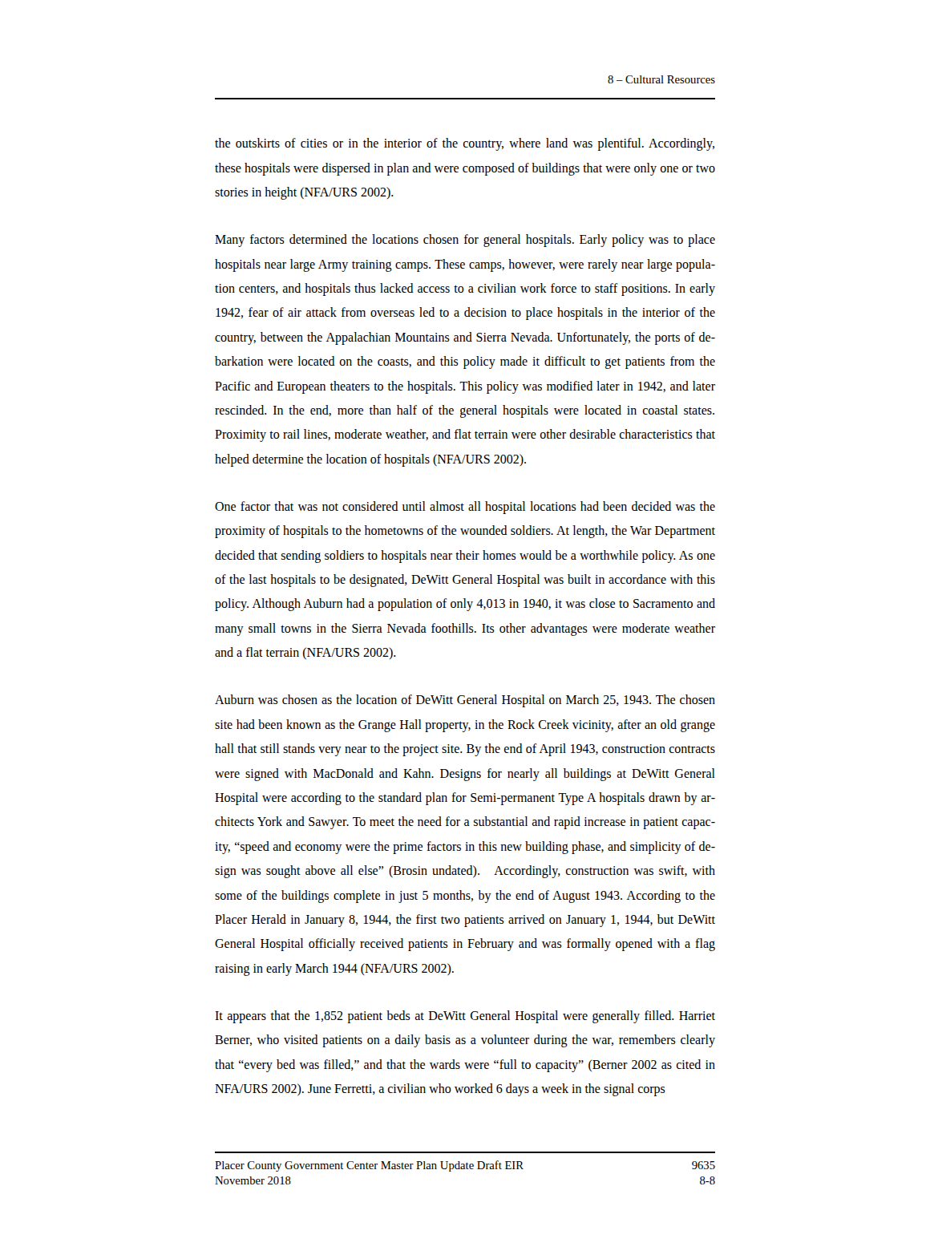8 – Cultural Resources
the outskirts of cities or in the interior of the country, where land was plentiful. Accordingly, these hospitals were dispersed in plan and were composed of buildings that were only one or two stories in height (NFA/URS 2002).
Many factors determined the locations chosen for general hospitals. Early policy was to place hospitals near large Army training camps. These camps, however, were rarely near large population centers, and hospitals thus lacked access to a civilian work force to staff positions. In early 1942, fear of air attack from overseas led to a decision to place hospitals in the interior of the country, between the Appalachian Mountains and Sierra Nevada. Unfortunately, the ports of debarkation were located on the coasts, and this policy made it difficult to get patients from the Pacific and European theaters to the hospitals. This policy was modified later in 1942, and later rescinded. In the end, more than half of the general hospitals were located in coastal states. Proximity to rail lines, moderate weather, and flat terrain were other desirable characteristics that helped determine the location of hospitals (NFA/URS 2002).
One factor that was not considered until almost all hospital locations had been decided was the proximity of hospitals to the hometowns of the wounded soldiers. At length, the War Department decided that sending soldiers to hospitals near their homes would be a worthwhile policy. As one of the last hospitals to be designated, DeWitt General Hospital was built in accordance with this policy. Although Auburn had a population of only 4,013 in 1940, it was close to Sacramento and many small towns in the Sierra Nevada foothills. Its other advantages were moderate weather and a flat terrain (NFA/URS 2002).
Auburn was chosen as the location of DeWitt General Hospital on March 25, 1943. The chosen site had been known as the Grange Hall property, in the Rock Creek vicinity, after an old grange hall that still stands very near to the project site. By the end of April 1943, construction contracts were signed with MacDonald and Kahn. Designs for nearly all buildings at DeWitt General Hospital were according to the standard plan for Semi-permanent Type A hospitals drawn by architects York and Sawyer. To meet the need for a substantial and rapid increase in patient capacity, “speed and economy were the prime factors in this new building phase, and simplicity of design was sought above all else” (Brosin undated). Accordingly, construction was swift, with some of the buildings complete in just 5 months, by the end of August 1943. According to the Placer Herald in January 8, 1944, the first two patients arrived on January 1, 1944, but DeWitt General Hospital officially received patients in February and was formally opened with a flag raising in early March 1944 (NFA/URS 2002).
It appears that the 1,852 patient beds at DeWitt General Hospital were generally filled. Harriet Berner, who visited patients on a daily basis as a volunteer during the war, remembers clearly that “every bed was filled,” and that the wards were “full to capacity” (Berner 2002 as cited in NFA/URS 2002). June Ferretti, a civilian who worked 6 days a week in the signal corps
Placer County Government Center Master Plan Update Draft EIR
November 2018
9635
8-8